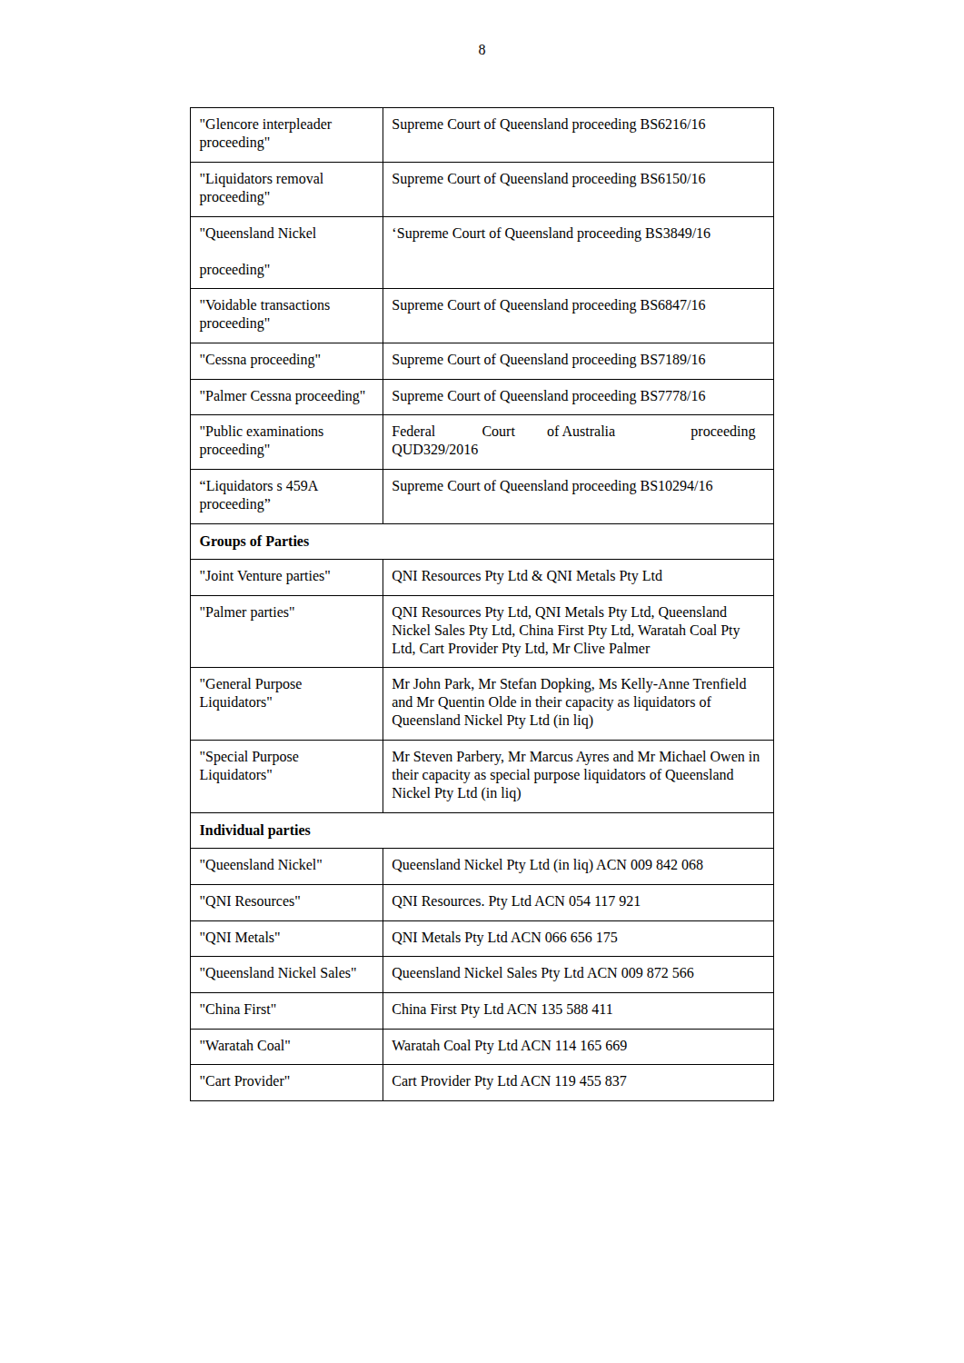8
| "Glencore interpleader proceeding" | Supreme Court of Queensland proceeding BS6216/16 |
| "Liquidators removal proceeding" | Supreme Court of Queensland proceeding BS6150/16 |
| "Queensland Nickel proceeding" | ‘ Supreme Court of Queensland proceeding BS3849/16 |
| "Voidable transactions proceeding" | Supreme Court of Queensland proceeding BS6847/16 |
| "Cessna proceeding" | Supreme Court of Queensland proceeding BS7189/16 |
| "Palmer Cessna proceeding" | Supreme Court of Queensland proceeding BS7778/16 |
| "Public examinations proceeding" | Federal Court of Australia proceeding QUD329/2016 |
| “Liquidators s 459A proceeding” | Supreme Court of Queensland proceeding BS10294/16 |
| Groups of Parties |
| "Joint Venture parties" | QNI Resources Pty Ltd & QNI Metals Pty Ltd |
| "Palmer parties" | QNI Resources Pty Ltd, QNI Metals Pty Ltd, Queensland Nickel Sales Pty Ltd, China First Pty Ltd, Waratah Coal Pty Ltd, Cart Provider Pty Ltd, Mr Clive Palmer |
| "General Purpose Liquidators" | Mr John Park, Mr Stefan Dopking, Ms Kelly-Anne Trenfield and Mr Quentin Olde in their capacity as liquidators of Queensland Nickel Pty Ltd (in liq) |
| "Special Purpose Liquidators" | Mr Steven Parbery, Mr Marcus Ayres and Mr Michael Owen in their capacity as special purpose liquidators of Queensland Nickel Pty Ltd (in liq) |
| Individual parties |
| "Queensland Nickel" | Queensland Nickel Pty Ltd (in liq) ACN 009 842 068 |
| "QNI Resources" | QNI Resources. Pty Ltd ACN 054 117 921 |
| "QNI Metals" | QNI Metals Pty Ltd ACN 066 656 175 |
| "Queensland Nickel Sales" | Queensland Nickel Sales Pty Ltd ACN 009 872 566 |
| "China First" | China First Pty Ltd ACN 135 588 411 |
| "Waratah Coal" | Waratah Coal Pty Ltd ACN 114 165 669 |
| "Cart Provider" | Cart Provider Pty Ltd ACN 119 455 837 |